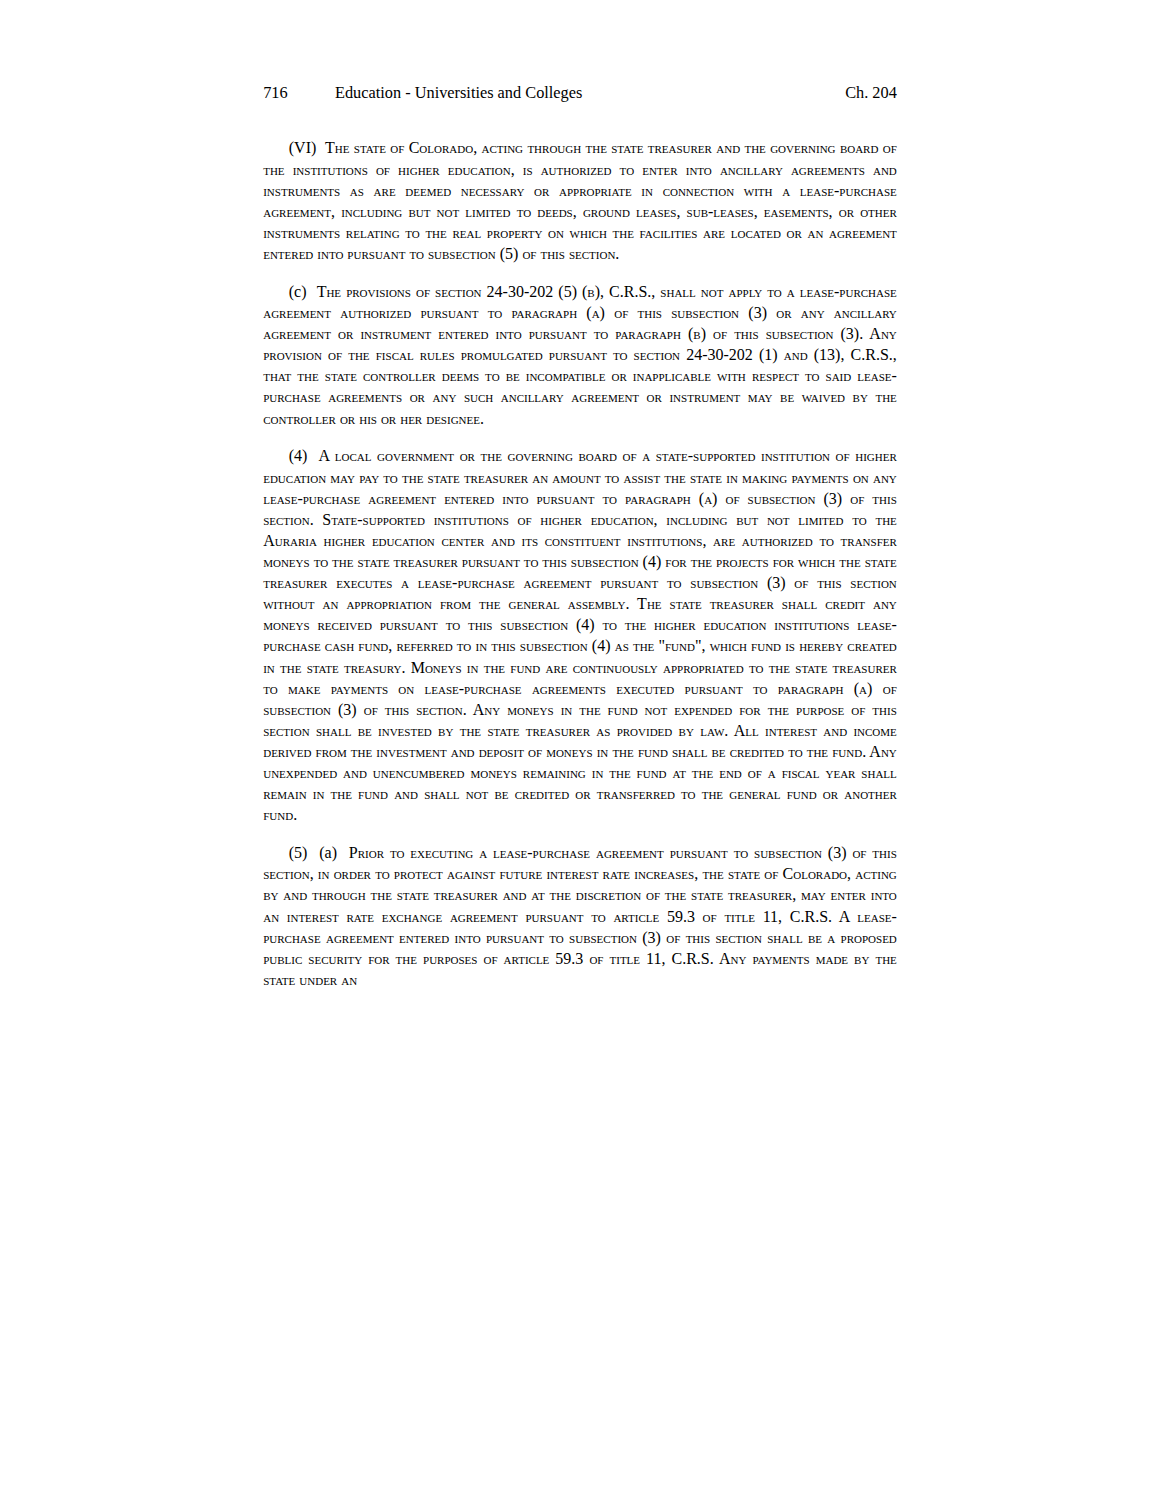716 Education - Universities and Colleges Ch. 204
(VI) The state of Colorado, acting through the state treasurer and the governing board of the institutions of higher education, is authorized to enter into ancillary agreements and instruments as are deemed necessary or appropriate in connection with a lease-purchase agreement, including but not limited to deeds, ground leases, sub-leases, easements, or other instruments relating to the real property on which the facilities are located or an agreement entered into pursuant to subsection (5) of this section.
(c) The provisions of section 24-30-202 (5) (b), C.R.S., shall not apply to a lease-purchase agreement authorized pursuant to paragraph (a) of this subsection (3) or any ancillary agreement or instrument entered into pursuant to paragraph (b) of this subsection (3). Any provision of the fiscal rules promulgated pursuant to section 24-30-202 (1) and (13), C.R.S., that the state controller deems to be incompatible or inapplicable with respect to said lease-purchase agreements or any such ancillary agreement or instrument may be waived by the controller or his or her designee.
(4) A local government or the governing board of a state-supported institution of higher education may pay to the state treasurer an amount to assist the state in making payments on any lease-purchase agreement entered into pursuant to paragraph (a) of subsection (3) of this section. State-supported institutions of higher education, including but not limited to the Auraria higher education center and its constituent institutions, are authorized to transfer moneys to the state treasurer pursuant to this subsection (4) for the projects for which the state treasurer executes a lease-purchase agreement pursuant to subsection (3) of this section without an appropriation from the general assembly. The state treasurer shall credit any moneys received pursuant to this subsection (4) to the higher education institutions lease-purchase cash fund, referred to in this subsection (4) as the "fund", which fund is hereby created in the state treasury. Moneys in the fund are continuously appropriated to the state treasurer to make payments on lease-purchase agreements executed pursuant to paragraph (a) of subsection (3) of this section. Any moneys in the fund not expended for the purpose of this section shall be invested by the state treasurer as provided by law. All interest and income derived from the investment and deposit of moneys in the fund shall be credited to the fund. Any unexpended and unencumbered moneys remaining in the fund at the end of a fiscal year shall remain in the fund and shall not be credited or transferred to the general fund or another fund.
(5) (a) Prior to executing a lease-purchase agreement pursuant to subsection (3) of this section, in order to protect against future interest rate increases, the state of Colorado, acting by and through the state treasurer and at the discretion of the state treasurer, may enter into an interest rate exchange agreement pursuant to article 59.3 of title 11, C.R.S. A lease-purchase agreement entered into pursuant to subsection (3) of this section shall be a proposed public security for the purposes of article 59.3 of title 11, C.R.S. Any payments made by the state under an